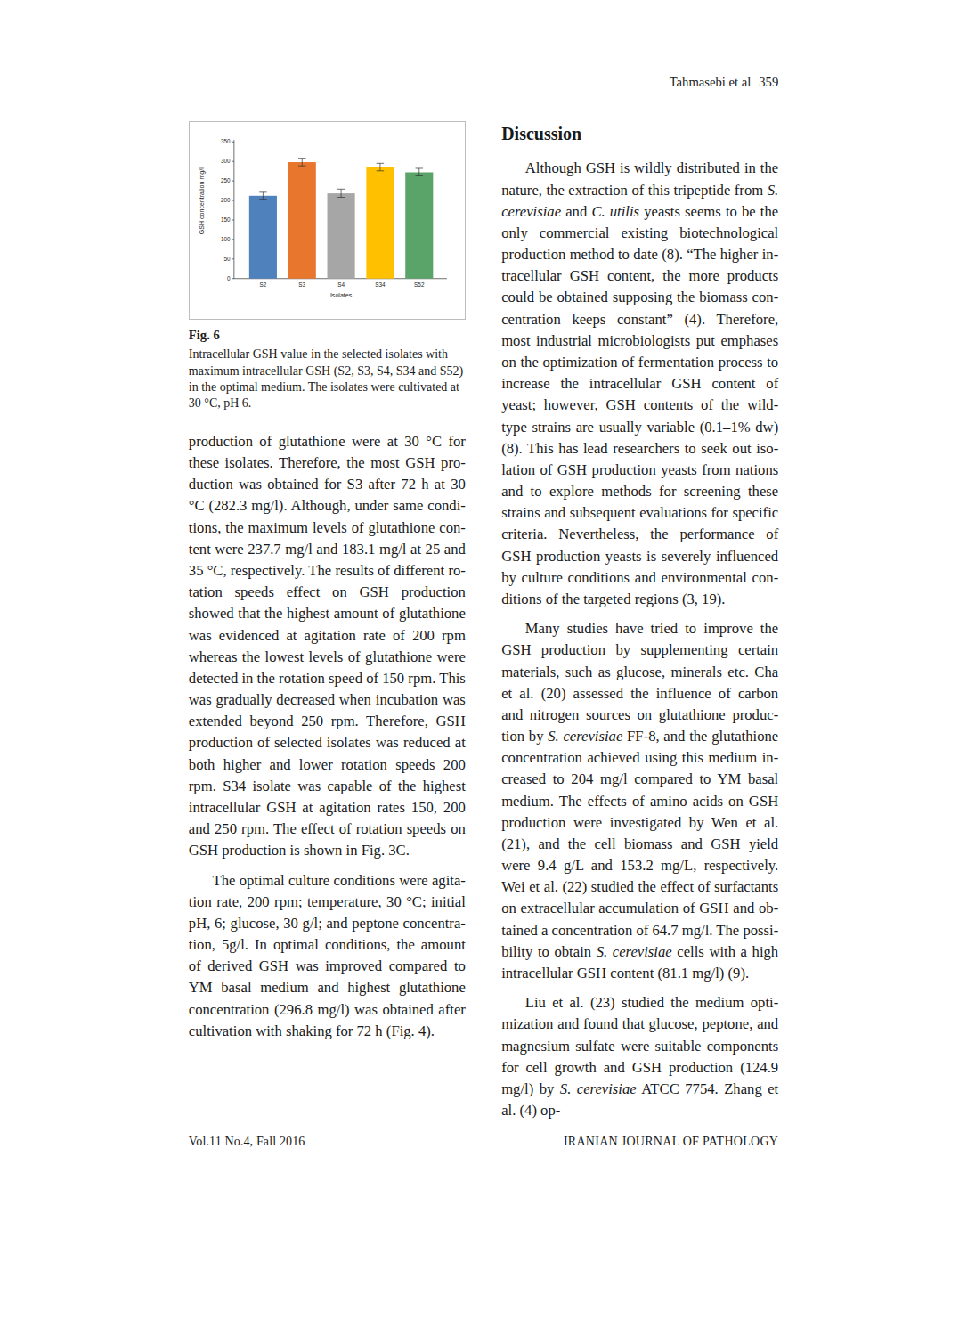Tahmasebi et al 359
GSH concentration mg/l 0 50 100 150 200 250 300 350 S2 S3 S4 S34 S52 Isolates
Fig. 6
Intracellular GSH value in the selected isolates with maximum intracellular GSH (S2, S3, S4, S34 and S52) in the optimal medium. The isolates were cultivated at 30 °C, pH 6.
production of glutathione were at 30 °C for these isolates. Therefore, the most GSH production was obtained for S3 after 72 h at 30 °C (282.3 mg/l). Although, under same conditions, the maximum levels of glutathione content were 237.7 mg/l and 183.1 mg/l at 25 and 35 °C, respectively. The results of different rotation speeds effect on GSH production showed that the highest amount of glutathione was evidenced at agitation rate of 200 rpm whereas the lowest levels of glutathione were detected in the rotation speed of 150 rpm. This was gradually decreased when incubation was extended beyond 250 rpm. Therefore, GSH production of selected isolates was reduced at both higher and lower rotation speeds 200 rpm. S34 isolate was capable of the highest intracellular GSH at agitation rates 150, 200 and 250 rpm. The effect of rotation speeds on GSH production is shown in Fig. 3C.
The optimal culture conditions were agitation rate, 200 rpm; temperature, 30 °C; initial pH, 6; glucose, 30 g/l; and peptone concentration, 5g/l. In optimal conditions, the amount of derived GSH was improved compared to YM basal medium and highest glutathione concentration (296.8 mg/l) was obtained after cultivation with shaking for 72 h (Fig. 4).
Discussion
Although GSH is wildly distributed in the nature, the extraction of this tripeptide from S. cerevisiae and C. utilis yeasts seems to be the only commercial existing biotechnological production method to date (8). “The higher intracellular GSH content, the more products could be obtained supposing the biomass concentration keeps constant” (4). Therefore, most industrial microbiologists put emphases on the optimization of fermentation process to increase the intracellular GSH content of yeast; however, GSH contents of the wild-type strains are usually variable (0.1–1% dw) (8). This has lead researchers to seek out isolation of GSH production yeasts from nations and to explore methods for screening these strains and subsequent evaluations for specific criteria. Nevertheless, the performance of GSH production yeasts is severely influenced by culture conditions and environmental conditions of the targeted regions (3, 19).
Many studies have tried to improve the GSH production by supplementing certain materials, such as glucose, minerals etc. Cha et al. (20) assessed the influence of carbon and nitrogen sources on glutathione production by S. cerevisiae FF-8, and the glutathione concentration achieved using this medium increased to 204 mg/l compared to YM basal medium. The effects of amino acids on GSH production were investigated by Wen et al. (21), and the cell biomass and GSH yield were 9.4 g/L and 153.2 mg/L, respectively. Wei et al. (22) studied the effect of surfactants on extracellular accumulation of GSH and obtained a concentration of 64.7 mg/l. The possibility to obtain S. cerevisiae cells with a high intracellular GSH content (81.1 mg/l) (9).
Liu et al. (23) studied the medium optimization and found that glucose, peptone, and magnesium sulfate were suitable components for cell growth and GSH production (124.9 mg/l) by S. cerevisiae ATCC 7754. Zhang et al. (4) op-
Vol.11 No.4, Fall 2016
IRANIAN JOURNAL OF PATHOLOGY